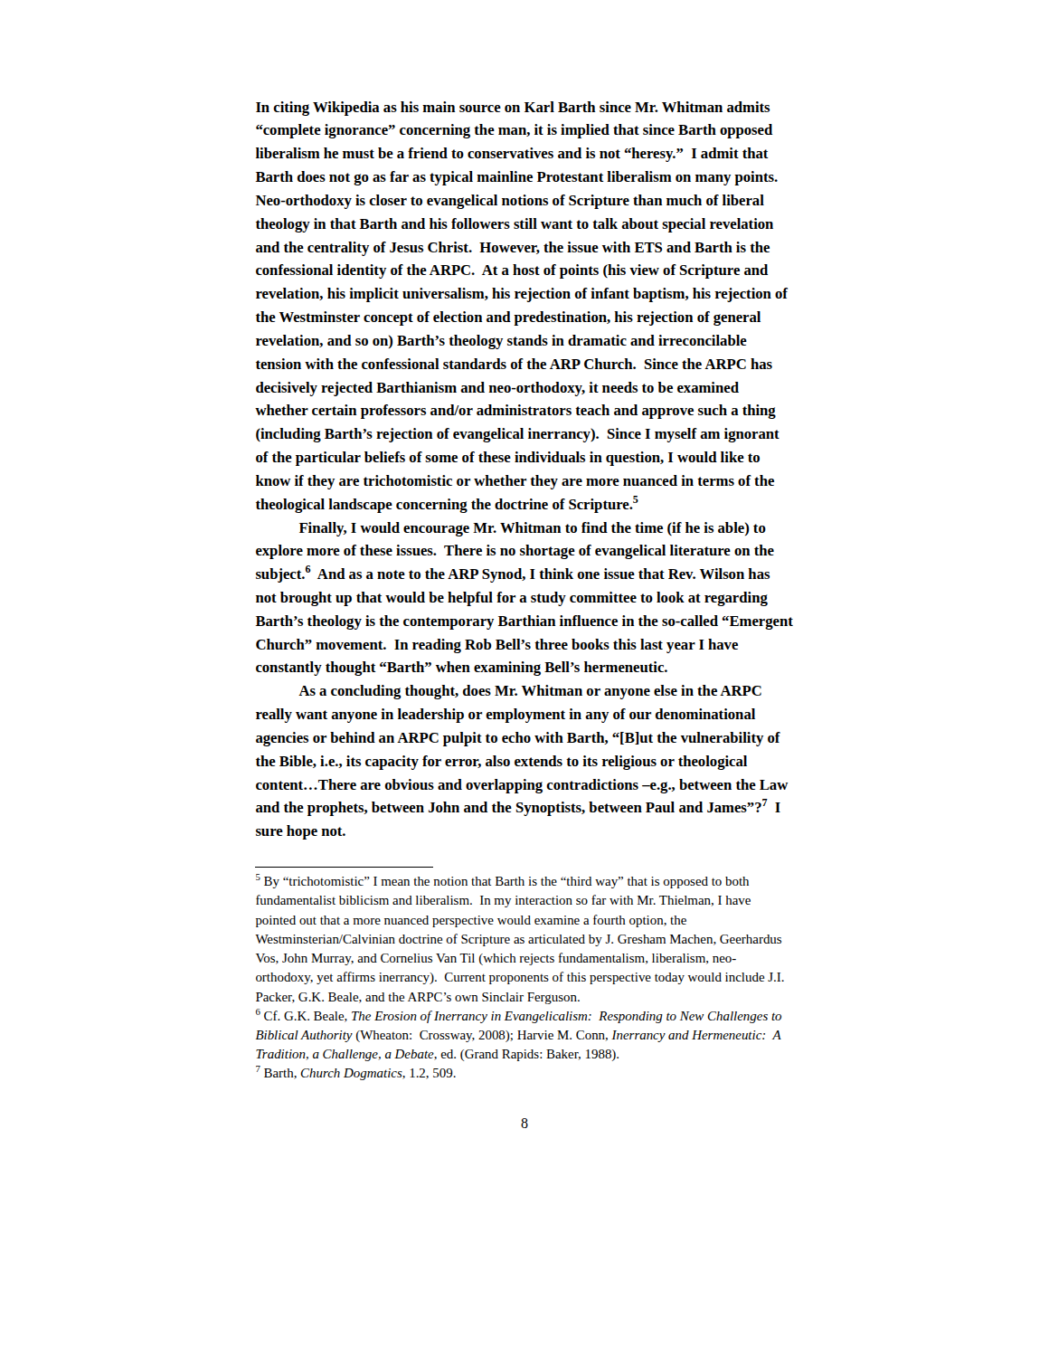In citing Wikipedia as his main source on Karl Barth since Mr. Whitman admits “complete ignorance” concerning the man, it is implied that since Barth opposed liberalism he must be a friend to conservatives and is not “heresy.” I admit that Barth does not go as far as typical mainline Protestant liberalism on many points. Neo-orthodoxy is closer to evangelical notions of Scripture than much of liberal theology in that Barth and his followers still want to talk about special revelation and the centrality of Jesus Christ. However, the issue with ETS and Barth is the confessional identity of the ARPC. At a host of points (his view of Scripture and revelation, his implicit universalism, his rejection of infant baptism, his rejection of the Westminster concept of election and predestination, his rejection of general revelation, and so on) Barth’s theology stands in dramatic and irreconcilable tension with the confessional standards of the ARP Church. Since the ARPC has decisively rejected Barthianism and neo-orthodoxy, it needs to be examined whether certain professors and/or administrators teach and approve such a thing (including Barth’s rejection of evangelical inerrancy). Since I myself am ignorant of the particular beliefs of some of these individuals in question, I would like to know if they are trichotomistic or whether they are more nuanced in terms of the theological landscape concerning the doctrine of Scripture.5
Finally, I would encourage Mr. Whitman to find the time (if he is able) to explore more of these issues. There is no shortage of evangelical literature on the subject.6 And as a note to the ARP Synod, I think one issue that Rev. Wilson has not brought up that would be helpful for a study committee to look at regarding Barth’s theology is the contemporary Barthian influence in the so-called “Emergent Church” movement. In reading Rob Bell’s three books this last year I have constantly thought “Barth” when examining Bell’s hermeneutic.
As a concluding thought, does Mr. Whitman or anyone else in the ARPC really want anyone in leadership or employment in any of our denominational agencies or behind an ARPC pulpit to echo with Barth, “[B]ut the vulnerability of the Bible, i.e., its capacity for error, also extends to its religious or theological content…There are obvious and overlapping contradictions –e.g., between the Law and the prophets, between John and the Synoptists, between Paul and James”?7 I sure hope not.
5 By “trichotomistic” I mean the notion that Barth is the “third way” that is opposed to both fundamentalist biblicism and liberalism. In my interaction so far with Mr. Thielman, I have pointed out that a more nuanced perspective would examine a fourth option, the Westminsterian/Calvinian doctrine of Scripture as articulated by J. Gresham Machen, Geerhardus Vos, John Murray, and Cornelius Van Til (which rejects fundamentalism, liberalism, neo-orthodoxy, yet affirms inerrancy). Current proponents of this perspective today would include J.I. Packer, G.K. Beale, and the ARPC’s own Sinclair Ferguson.
6 Cf. G.K. Beale, The Erosion of Inerrancy in Evangelicalism: Responding to New Challenges to Biblical Authority (Wheaton: Crossway, 2008); Harvie M. Conn, Inerrancy and Hermeneutic: A Tradition, a Challenge, a Debate, ed. (Grand Rapids: Baker, 1988).
7 Barth, Church Dogmatics, 1.2, 509.
8